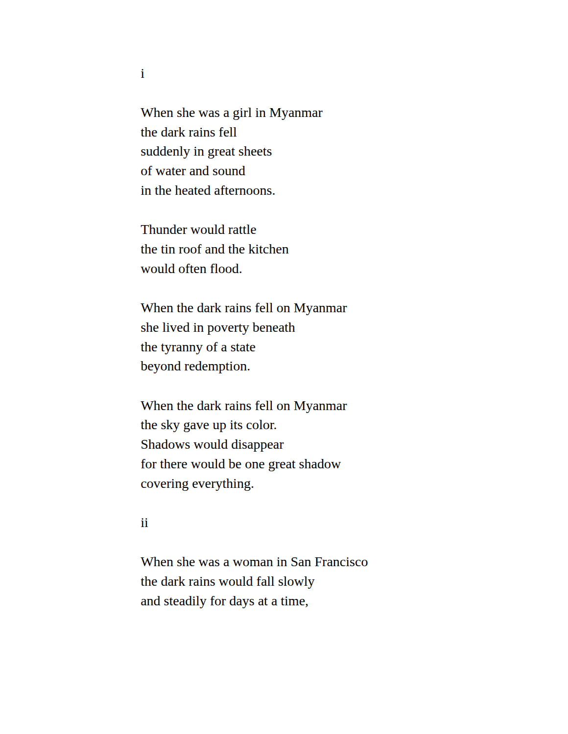i
When she was a girl in Myanmar
the dark rains fell
suddenly in great sheets
of water and sound
in the heated afternoons.
Thunder would rattle
the tin roof and the kitchen
would often flood.
When the dark rains fell on Myanmar
she lived in poverty beneath
the tyranny of a state
beyond redemption.
When the dark rains fell on Myanmar
the sky gave up its color.
Shadows would disappear
for there would be one great shadow
covering everything.
ii
When she was a woman in San Francisco
the dark rains would fall slowly
and steadily for days at a time,